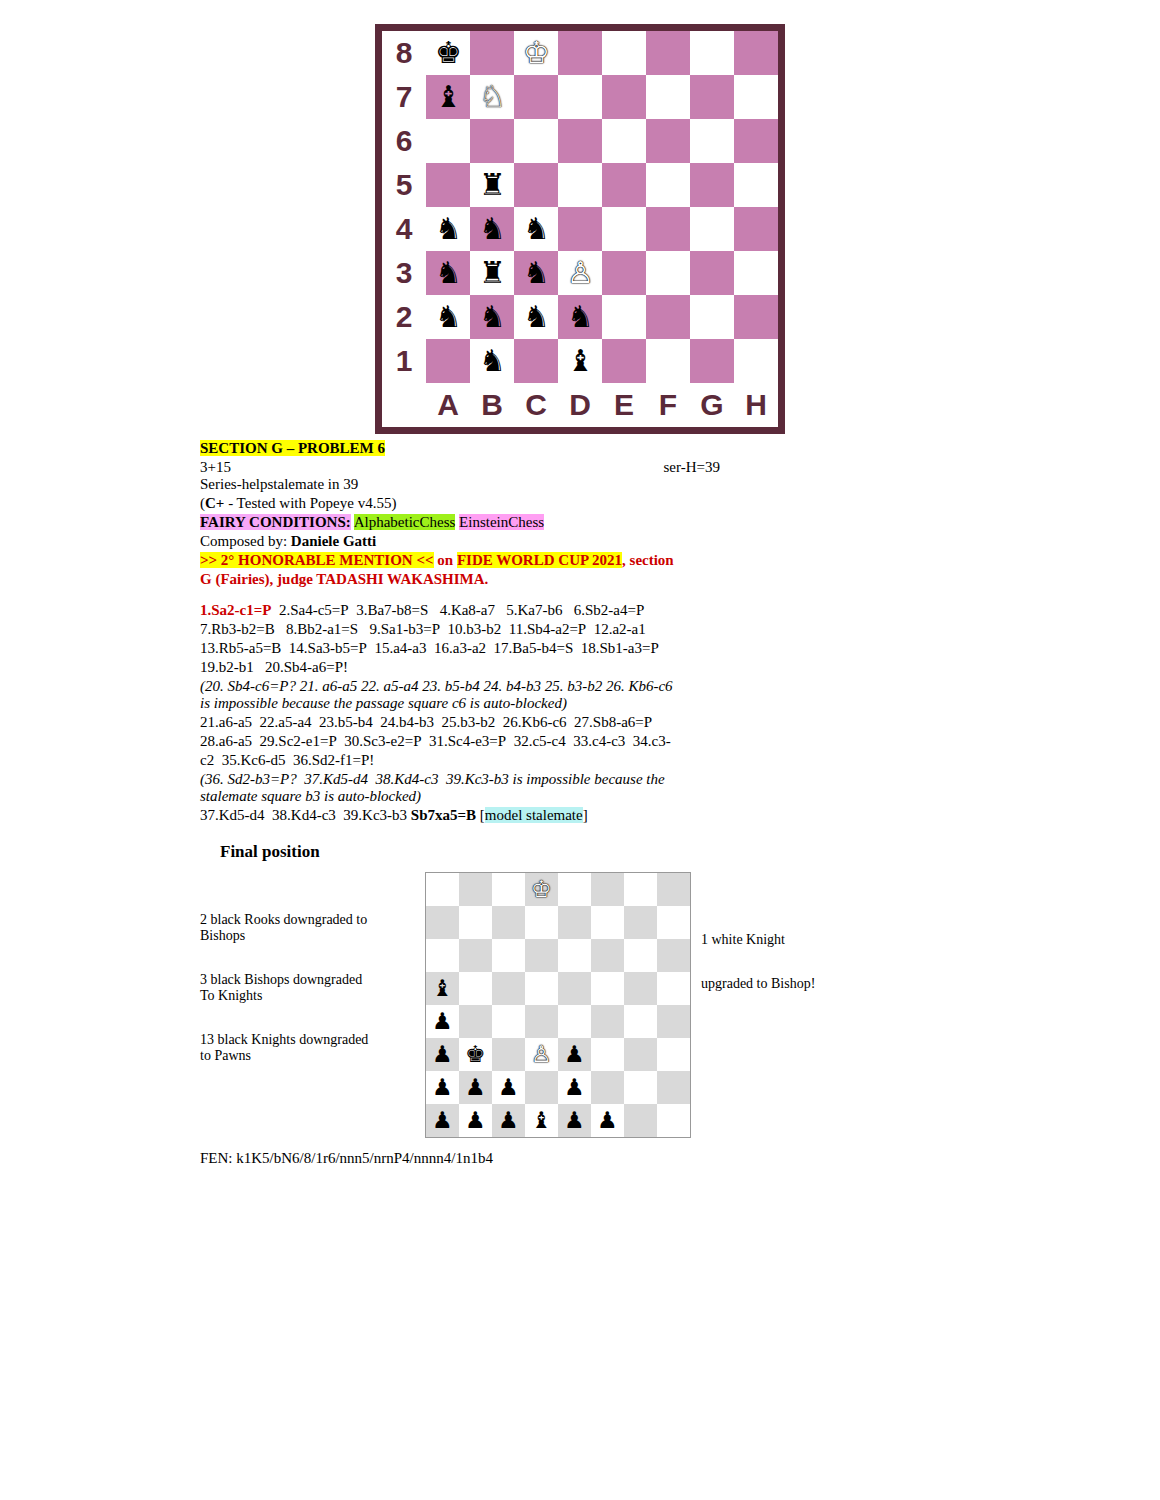| 8 | ♚ | | ♔ | | | | | |
| 7 | ♝ | ♘ | | | | | | |
| 6 | | | | | | | | |
| 5 | | ♜ | | | | | | |
| 4 | ♞ | ♞ | ♞ | | | | | |
| 3 | ♞ | ♜ | ♞ | ♙ | | | | |
| 2 | ♞ | ♞ | ♞ | ♞ | | | | |
| 1 | | ♞ | | ♝ | | | | |
| | A | B | C | D | E | F | G | H |
SECTION G – PROBLEM 6
3+15 ser-H=39
Series-helpstalemate in 39
(C+ - Tested with Popeye v4.55)
FAIRY CONDITIONS: AlphabeticChess EinsteinChess
Composed by: Daniele Gatti
>> 2° HONORABLE MENTION << on FIDE WORLD CUP 2021, section
G (Fairies), judge TADASHI WAKASHIMA.
1.Sa2-c1=P 2.Sa4-c5=P 3.Ba7-b8=S 4.Ka8-a7 5.Ka7-b6 6.Sb2-a4=P
7.Rb3-b2=B 8.Bb2-a1=S 9.Sa1-b3=P 10.b3-b2 11.Sb4-a2=P 12.a2-a1
13.Rb5-a5=B 14.Sa3-b5=P 15.a4-a3 16.a3-a2 17.Ba5-b4=S 18.Sb1-a3=P
19.b2-b1 20.Sb4-a6=P!
(20. Sb4-c6=P? 21. a6-a5 22. a5-a4 23. b5-b4 24. b4-b3 25. b3-b2 26. Kb6-c6
is impossible because the passage square c6 is auto-blocked)
21.a6-a5 22.a5-a4 23.b5-b4 24.b4-b3 25.b3-b2 26.Kb6-c6 27.Sb8-a6=P
28.a6-a5 29.Sc2-e1=P 30.Sc3-e2=P 31.Sc4-e3=P 32.c5-c4 33.c4-c3 34.c3-
c2 35.Kc6-d5 36.Sd2-f1=P!
(36. Sd2-b3=P? 37.Kd5-d4 38.Kd4-c3 39.Kc3-b3 is impossible because the
stalemate square b3 is auto-blocked)
37.Kd5-d4 38.Kd4-c3 39.Kc3-b3 Sb7xa5=B [model stalemate]
Final position
2 black Rooks downgraded to
Bishops
3 black Bishops downgraded
To Knights
13 black Knights downgraded
to Pawns
| | | | ♔ | | | | |
| ♝ | | | | | | | |
| ♟ | | | | | | | |
| ♟ | ♚ | | ♙ | ♟ | | | |
| ♟ | ♟ | ♟ | | ♟ | | | |
| ♟ | ♟ | ♟ | ♝ | ♟ | ♟ | | |
1 white Knight
upgraded to Bishop!
FEN: k1K5/bN6/8/1r6/nnn5/nrnP4/nnnn4/1n1b4